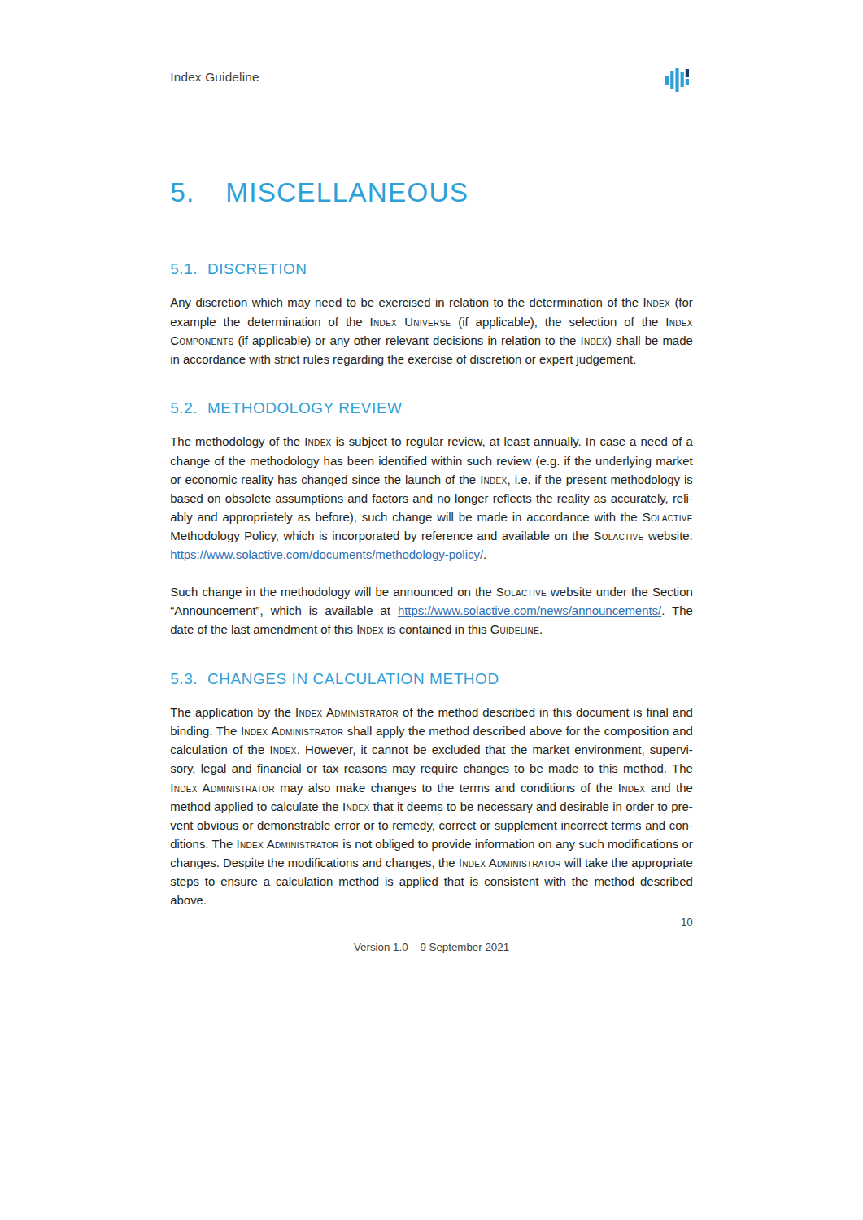Index Guideline
5. MISCELLANEOUS
5.1. DISCRETION
Any discretion which may need to be exercised in relation to the determination of the Index (for example the determination of the Index Universe (if applicable), the selection of the Index Components (if applicable) or any other relevant decisions in relation to the Index) shall be made in accordance with strict rules regarding the exercise of discretion or expert judgement.
5.2. METHODOLOGY REVIEW
The methodology of the Index is subject to regular review, at least annually. In case a need of a change of the methodology has been identified within such review (e.g. if the underlying market or economic reality has changed since the launch of the Index, i.e. if the present methodology is based on obsolete assumptions and factors and no longer reflects the reality as accurately, reliably and appropriately as before), such change will be made in accordance with the Solactive Methodology Policy, which is incorporated by reference and available on the Solactive website: https://www.solactive.com/documents/methodology-policy/.
Such change in the methodology will be announced on the Solactive website under the Section “Announcement”, which is available at https://www.solactive.com/news/announcements/. The date of the last amendment of this Index is contained in this Guideline.
5.3. CHANGES IN CALCULATION METHOD
The application by the Index Administrator of the method described in this document is final and binding. The Index Administrator shall apply the method described above for the composition and calculation of the Index. However, it cannot be excluded that the market environment, supervisory, legal and financial or tax reasons may require changes to be made to this method. The Index Administrator may also make changes to the terms and conditions of the Index and the method applied to calculate the Index that it deems to be necessary and desirable in order to prevent obvious or demonstrable error or to remedy, correct or supplement incorrect terms and conditions. The Index Administrator is not obliged to provide information on any such modifications or changes. Despite the modifications and changes, the Index Administrator will take the appropriate steps to ensure a calculation method is applied that is consistent with the method described above.
10
Version 1.0 – 9 September 2021